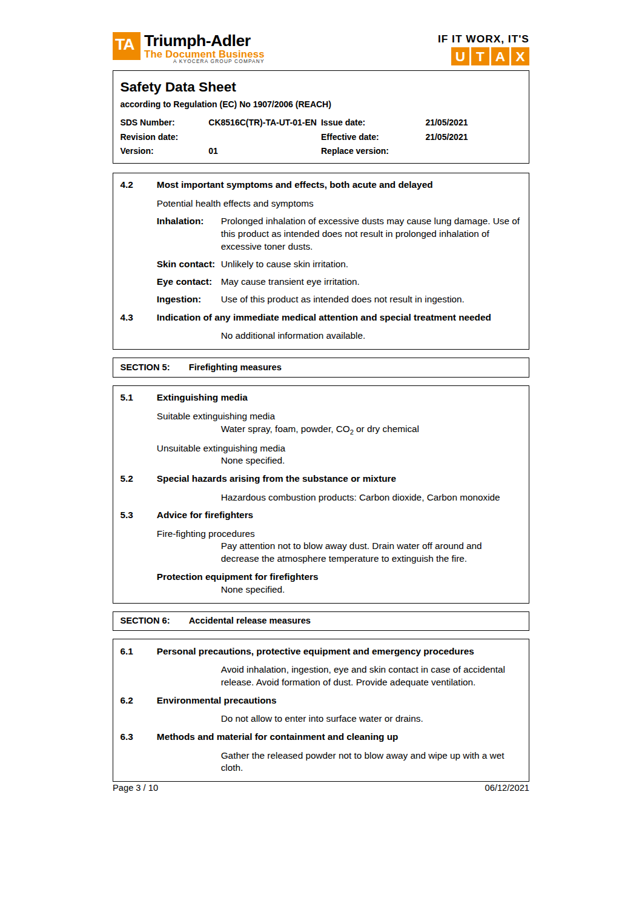TA
Triumph-Adler
The Document Business
A KYOCERA GROUP COMPANY
IF IT WORX, IT'S
U
T
A
X
Safety Data Sheet
according to Regulation (EC) No 1907/2006 (REACH)
| SDS Number: | CK8516C(TR)-TA-UT-01-EN | Issue date: | 21/05/2021 |
| Revision date: | | Effective date: | 21/05/2021 |
| Version: | 01 | Replace version: | |
4.2
Most important symptoms and effects, both acute and delayed
Potential health effects and symptoms
Inhalation:
Prolonged inhalation of excessive dusts may cause lung damage. Use of this product as intended does not result in prolonged inhalation of excessive toner dusts.
Skin contact:
Unlikely to cause skin irritation.
Eye contact:
May cause transient eye irritation.
Ingestion:
Use of this product as intended does not result in ingestion.
4.3
Indication of any immediate medical attention and special treatment needed
No additional information available.
SECTION 5:
Firefighting measures
5.1
Extinguishing media
Suitable extinguishing media
Water spray, foam, powder, CO2 or dry chemical
Unsuitable extinguishing media
None specified.
5.2
Special hazards arising from the substance or mixture
Hazardous combustion products: Carbon dioxide, Carbon monoxide
5.3
Advice for firefighters
Fire-fighting procedures
Pay attention not to blow away dust. Drain water off around and decrease the atmosphere temperature to extinguish the fire.
Protection equipment for firefighters
None specified.
SECTION 6:
Accidental release measures
6.1
Personal precautions, protective equipment and emergency procedures
Avoid inhalation, ingestion, eye and skin contact in case of accidental release. Avoid formation of dust. Provide adequate ventilation.
6.2
Environmental precautions
Do not allow to enter into surface water or drains.
6.3
Methods and material for containment and cleaning up
Gather the released powder not to blow away and wipe up with a wet cloth.
Page 3 / 10
06/12/2021